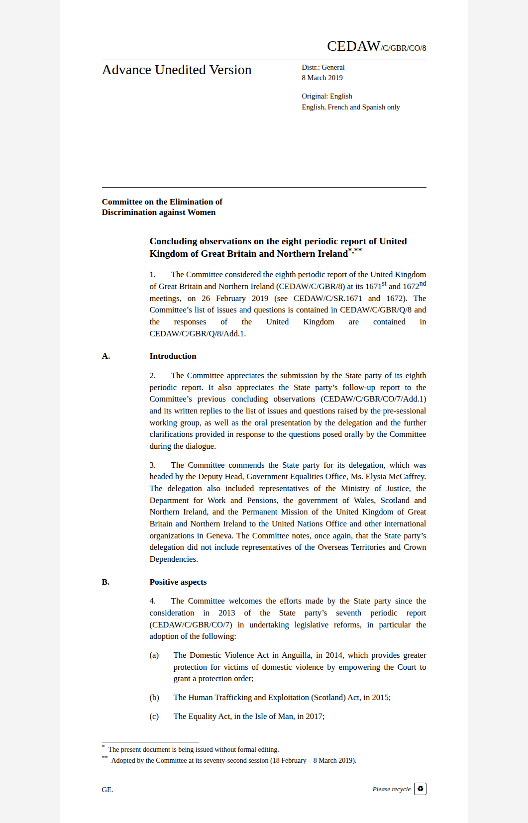CEDAW/C/GBR/CO/8
Advance Unedited Version
Distr.: General
8 March 2019
Original: English
English, French and Spanish only
Committee on the Elimination of
Discrimination against Women
Concluding observations on the eight periodic report of United Kingdom of Great Britain and Northern Ireland*,**
1. The Committee considered the eighth periodic report of the United Kingdom of Great Britain and Northern Ireland (CEDAW/C/GBR/8) at its 1671st and 1672nd meetings, on 26 February 2019 (see CEDAW/C/SR.1671 and 1672). The Committee’s list of issues and questions is contained in CEDAW/C/GBR/Q/8 and the responses of the United Kingdom are contained in CEDAW/C/GBR/Q/8/Add.1.
A. Introduction
2. The Committee appreciates the submission by the State party of its eighth periodic report. It also appreciates the State party’s follow-up report to the Committee’s previous concluding observations (CEDAW/C/GBR/CO/7/Add.1) and its written replies to the list of issues and questions raised by the pre-sessional working group, as well as the oral presentation by the delegation and the further clarifications provided in response to the questions posed orally by the Committee during the dialogue.
3. The Committee commends the State party for its delegation, which was headed by the Deputy Head, Government Equalities Office, Ms. Elysia McCaffrey. The delegation also included representatives of the Ministry of Justice, the Department for Work and Pensions, the government of Wales, Scotland and Northern Ireland, and the Permanent Mission of the United Kingdom of Great Britain and Northern Ireland to the United Nations Office and other international organizations in Geneva. The Committee notes, once again, that the State party’s delegation did not include representatives of the Overseas Territories and Crown Dependencies.
B. Positive aspects
4. The Committee welcomes the efforts made by the State party since the consideration in 2013 of the State party’s seventh periodic report (CEDAW/C/GBR/CO/7) in undertaking legislative reforms, in particular the adoption of the following:
(a) The Domestic Violence Act in Anguilla, in 2014, which provides greater protection for victims of domestic violence by empowering the Court to grant a protection order;
(b) The Human Trafficking and Exploitation (Scotland) Act, in 2015;
(c) The Equality Act, in the Isle of Man, in 2017;
* The present document is being issued without formal editing.
** Adopted by the Committee at its seventy-second session (18 February – 8 March 2019).
GE.
Please recycle♻